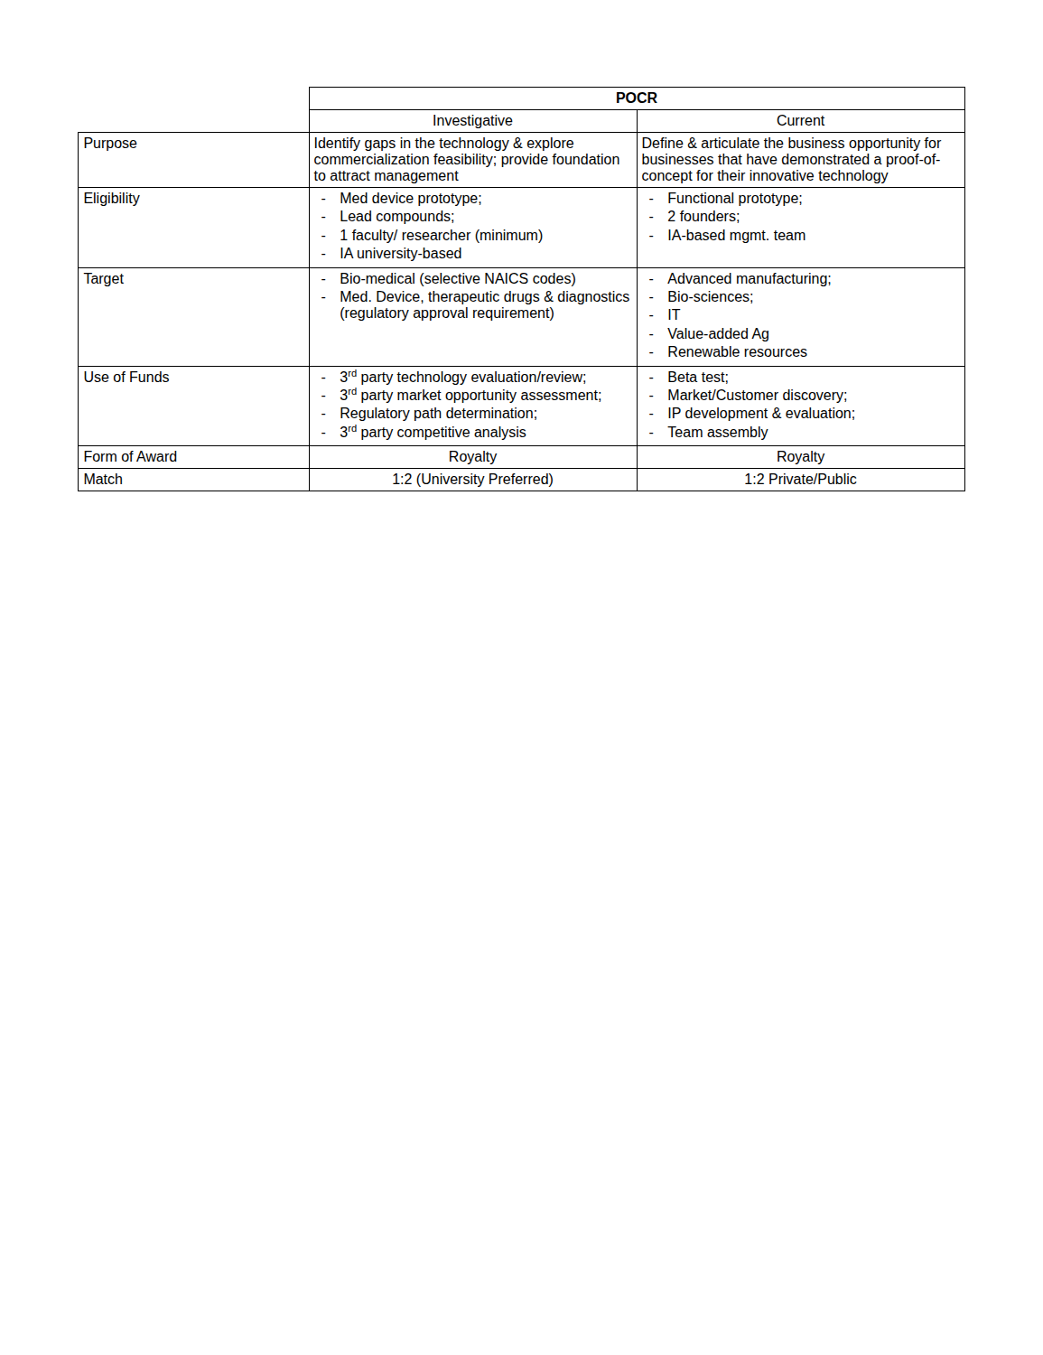| | POCR |
| | Investigative | Current |
| Purpose | Identify gaps in the technology & explore commercialization feasibility; provide foundation to attract management | Define & articulate the business opportunity for businesses that have demonstrated a proof-of-concept for their innovative technology |
| Eligibility | Med device prototype; Lead compounds; 1 faculty/ researcher (minimum) IA university-based | Functional prototype; 2 founders; IA-based mgmt. team |
| Target | Bio-medical (selective NAICS codes) Med. Device, therapeutic drugs & diagnostics (regulatory approval requirement) | Advanced manufacturing; Bio-sciences; IT Value-added Ag Renewable resources |
| Use of Funds | 3 rd party technology evaluation/review; 3 rd party market opportunity assessment; Regulatory path determination; 3 rd party competitive analysis | Beta test; Market/Customer discovery; IP development & evaluation; Team assembly |
| Form of Award | Royalty | Royalty |
| Match | 1:2 (University Preferred) | 1:2 Private/Public |